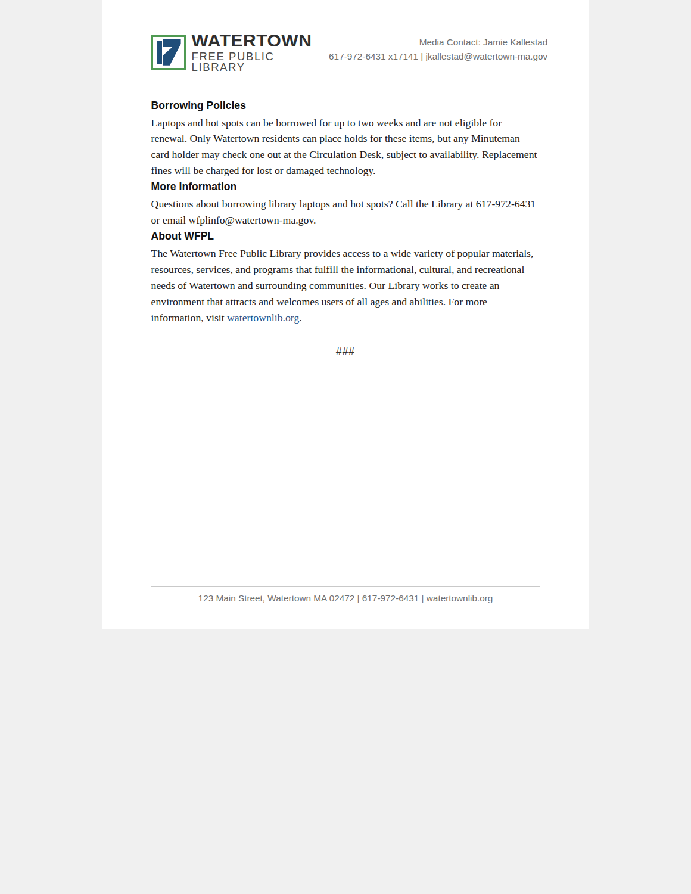WATERTOWN
FREE PUBLIC LIBRARY
Media Contact: Jamie Kallestad
617-972-6431 x17141 | jkallestad@watertown-ma.gov
Borrowing Policies
Laptops and hot spots can be borrowed for up to two weeks and are not eligible for renewal. Only Watertown residents can place holds for these items, but any Minuteman card holder may check one out at the Circulation Desk, subject to availability. Replacement fines will be charged for lost or damaged technology.
More Information
Questions about borrowing library laptops and hot spots? Call the Library at 617-972-6431 or email wfplinfo@watertown-ma.gov.
About WFPL
The Watertown Free Public Library provides access to a wide variety of popular materials, resources, services, and programs that fulfill the informational, cultural, and recreational needs of Watertown and surrounding communities. Our Library works to create an environment that attracts and welcomes users of all ages and abilities. For more information, visit watertownlib.org.
###
123 Main Street, Watertown MA 02472 | 617-972-6431 | watertownlib.org